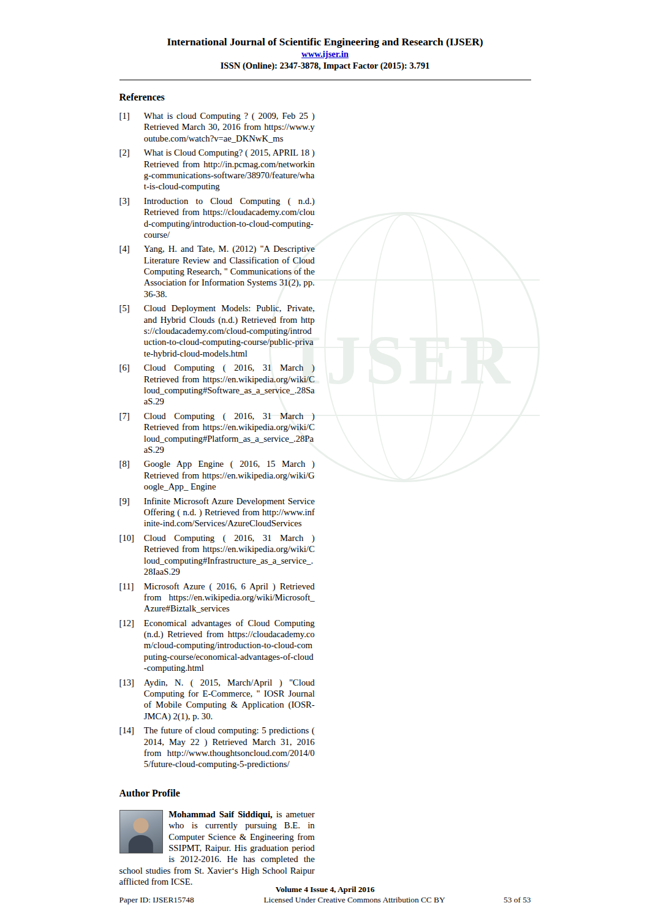International Journal of Scientific Engineering and Research (IJSER)
www.ijser.in
ISSN (Online): 2347-3878, Impact Factor (2015): 3.791
IJSER
References
[1] What is cloud Computing ? ( 2009, Feb 25 ) Retrieved March 30, 2016 from https://www.youtube.com/watch?v=ae_DKNwK_ms
[2] What is Cloud Computing? ( 2015, APRIL 18 ) Retrieved from http://in.pcmag.com/networking-communications-software/38970/feature/what-is-cloud-computing
[3] Introduction to Cloud Computing ( n.d.) Retrieved from https://cloudacademy.com/cloud-computing/introduction-to-cloud-computing-course/
[4] Yang, H. and Tate, M. (2012) "A Descriptive Literature Review and Classification of Cloud Computing Research, " Communications of the Association for Information Systems 31(2), pp. 36-38.
[5] Cloud Deployment Models: Public, Private, and Hybrid Clouds (n.d.) Retrieved from https://cloudacademy.com/cloud-computing/introduction-to-cloud-computing-course/public-private-hybrid-cloud-models.html
[6] Cloud Computing ( 2016, 31 March ) Retrieved from https://en.wikipedia.org/wiki/Cloud_computing#Software_as_a_service_.28SaaS.29
[7] Cloud Computing ( 2016, 31 March ) Retrieved from https://en.wikipedia.org/wiki/Cloud_computing#Platform_as_a_service_.28PaaS.29
[8] Google App Engine ( 2016, 15 March ) Retrieved from https://en.wikipedia.org/wiki/Google_App_ Engine
[9] Infinite Microsoft Azure Development Service Offering ( n.d. ) Retrieved from http://www.infinite-ind.com/Services/AzureCloudServices
[10] Cloud Computing ( 2016, 31 March ) Retrieved from https://en.wikipedia.org/wiki/Cloud_computing#Infrastructure_as_a_service_.28IaaS.29
[11] Microsoft Azure ( 2016, 6 April ) Retrieved from https://en.wikipedia.org/wiki/Microsoft_Azure#Biztalk_services
[12] Economical advantages of Cloud Computing (n.d.) Retrieved from https://cloudacademy.com/cloud-computing/introduction-to-cloud-computing-course/economical-advantages-of-cloud-computing.html
[13] Aydin, N. ( 2015, March/April ) "Cloud Computing for E-Commerce, " IOSR Journal of Mobile Computing & Application (IOSR-JMCA) 2(1), p. 30.
[14] The future of cloud computing: 5 predictions ( 2014, May 22 ) Retrieved March 31, 2016 from http://www.thoughtsoncloud.com/2014/05/future-cloud-computing-5-predictions/
Author Profile
Mohammad Saif Siddiqui, is ametuer who is currently pursuing B.E. in Computer Science & Engineering from SSIPMT, Raipur. His graduation period is 2012-2016. He has completed the school studies from St. Xavier‘s High School Raipur afflicted from ICSE.
Volume 4 Issue 4, April 2016
Paper ID: IJSER15748
Licensed Under Creative Commons Attribution CC BY
53 of 53